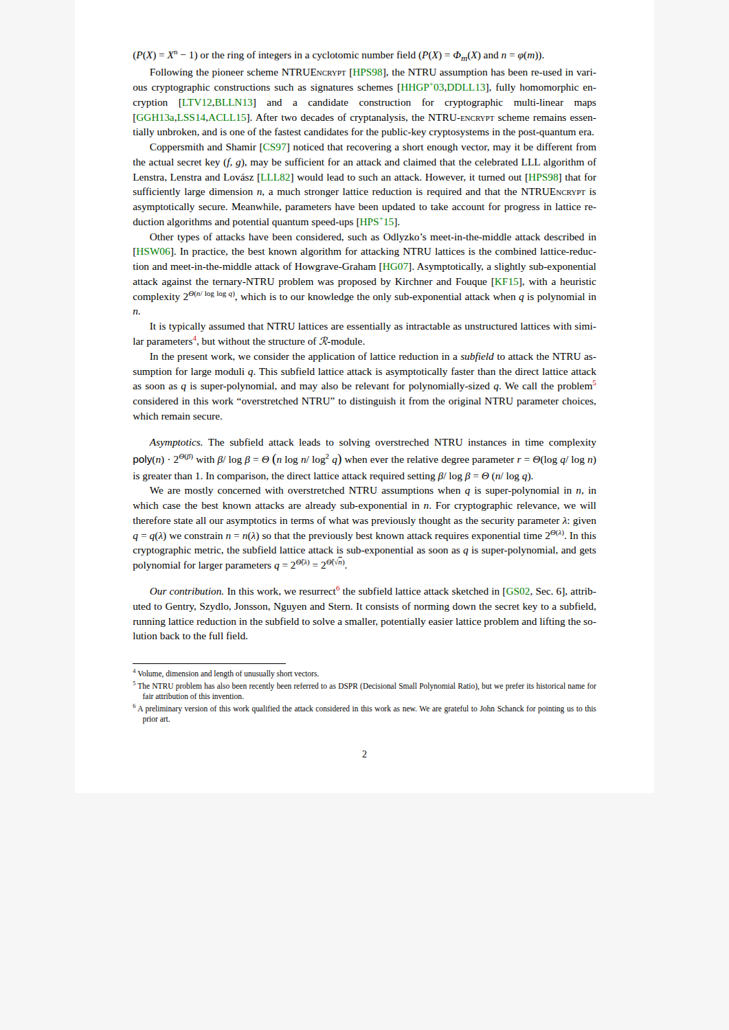(P(X) = Xn − 1) or the ring of integers in a cyclotomic number field (P(X) = Φm(X) and n = φ(m)).
Following the pioneer scheme NTRUEncrypt [HPS98], the NTRU assumption has been re-used in various cryptographic constructions such as signatures schemes [HHGP+03,DDLL13], fully homomorphic encryption [LTV12,BLLN13] and a candidate construction for cryptographic multi-linear maps [GGH13a,LSS14,ACLL15]. After two decades of cryptanalysis, the NTRU-encrypt scheme remains essentially unbroken, and is one of the fastest candidates for the public-key cryptosystems in the post-quantum era.
Coppersmith and Shamir [CS97] noticed that recovering a short enough vector, may it be different from the actual secret key (f, g), may be sufficient for an attack and claimed that the celebrated LLL algorithm of Lenstra, Lenstra and Lovász [LLL82] would lead to such an attack. However, it turned out [HPS98] that for sufficiently large dimension n, a much stronger lattice reduction is required and that the NTRUEncrypt is asymptotically secure. Meanwhile, parameters have been updated to take account for progress in lattice reduction algorithms and potential quantum speed-ups [HPS+15].
Other types of attacks have been considered, such as Odlyzko’s meet-in-the-middle attack described in [HSW06]. In practice, the best known algorithm for attacking NTRU lattices is the combined lattice-reduction and meet-in-the-middle attack of Howgrave-Graham [HG07]. Asymptotically, a slightly sub-exponential attack against the ternary-NTRU problem was proposed by Kirchner and Fouque [KF15], with a heuristic complexity 2Θ(n/ log log q), which is to our knowledge the only sub-exponential attack when q is polynomial in n.
It is typically assumed that NTRU lattices are essentially as intractable as unstructured lattices with similar parameters4, but without the structure of ℛ-module.
In the present work, we consider the application of lattice reduction in a subfield to attack the NTRU assumption for large moduli q. This subfield lattice attack is asymptotically faster than the direct lattice attack as soon as q is super-polynomial, and may also be relevant for polynomially-sized q. We call the problem5 considered in this work “overstretched NTRU” to distinguish it from the original NTRU parameter choices, which remain secure.
Asymptotics. The subfield attack leads to solving overstreched NTRU instances in time complexity poly(n) · 2Θ(β) with β/ log β = Θ (n log n/ log2 q) when ever the relative degree parameter r = Θ(log q/ log n) is greater than 1. In comparison, the direct lattice attack required setting β/ log β = Θ (n/ log q).
We are mostly concerned with overstretched NTRU assumptions when q is super-polynomial in n, in which case the best known attacks are already sub-exponential in n. For cryptographic relevance, we will therefore state all our asymptotics in terms of what was previously thought as the security parameter λ: given q = q(λ) we constrain n = n(λ) so that the previously best known attack requires exponential time 2Θ(λ). In this cryptographic metric, the subfield lattice attack is sub-exponential as soon as q is super-polynomial, and gets polynomial for larger parameters q = 2Θ̃(λ) = 2Θ̃(√n).
Our contribution. In this work, we resurrect6 the subfield lattice attack sketched in [GS02, Sec. 6], attributed to Gentry, Szydlo, Jonsson, Nguyen and Stern. It consists of norming down the secret key to a subfield, running lattice reduction in the subfield to solve a smaller, potentially easier lattice problem and lifting the solution back to the full field.
4Volume, dimension and length of unusually short vectors.
5The NTRU problem has also been recently been referred to as DSPR (Decisional Small Polynomial Ratio), but we prefer its historical name for fair attribution of this invention.
6A preliminary version of this work qualified the attack considered in this work as new. We are grateful to John Schanck for pointing us to this prior art.
2